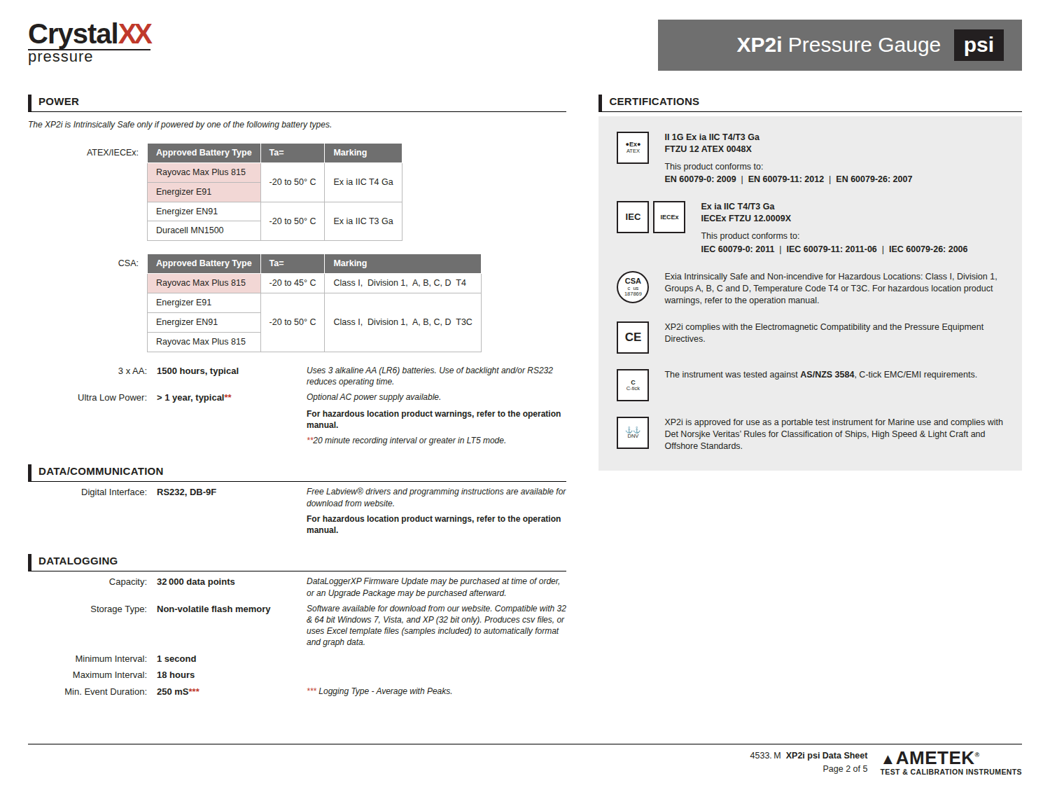Crystal XX
pressure
XP2i Pressure Gauge psi
POWER
The XP2i is Intrinsically Safe only if powered by one of the following battery types.
ATEX/IECEx:
| Approved Battery Type | Ta= | Marking |
| --- | --- | --- |
| Rayovac Max Plus 815 | -20 to 50° C | Ex ia IIC T4 Ga |
| Energizer E91 |
| Energizer EN91 | -20 to 50° C | Ex ia IIC T3 Ga |
| Duracell MN1500 |
CSA:
| Approved Battery Type | Ta= | Marking |
| --- | --- | --- |
| Rayovac Max Plus 815 | -20 to 45° C | Class I, Division 1, A, B, C, D T4 |
| Energizer E91 | -20 to 50° C | Class I, Division 1, A, B, C, D T3C |
| Energizer EN91 |
| Rayovac Max Plus 815 |
3 x AA:
1500 hours, typical
Uses 3 alkaline AA (LR6) batteries. Use of backlight and/or RS232 reduces operating time.
Ultra Low Power:
> 1 year, typical**
Optional AC power supply available.
For hazardous location product warnings, refer to the operation manual.
**20 minute recording interval or greater in LT5 mode.
DATA/COMMUNICATION
Digital Interface:
RS232, DB-9F
Free Labview® drivers and programming instructions are available for download from website.
For hazardous location product warnings, refer to the operation manual.
DATALOGGING
Capacity:
32 000 data points
DataLoggerXP Firmware Update may be purchased at time of order, or an Upgrade Package may be purchased afterward.
Storage Type:
Non-volatile flash memory
Software available for download from our website. Compatible with 32 & 64 bit Windows 7, Vista, and XP (32 bit only). Produces csv files, or uses Excel template files (samples included) to automatically format and graph data.
Minimum Interval:
1 second
Maximum Interval:
18 hours
Min. Event Duration:
250 mS***
*** Logging Type - Average with Peaks.
CERTIFICATIONS
●Ex● ATEX
II 1G Ex ia IIC T4/T3 Ga FTZU 12 ATEX 0048X
This product conforms to:
EN 60079-0: 2009 | EN 60079-11: 2012 | EN 60079-26: 2007
IEC
IECEx
Ex ia IIC T4/T3 Ga IECEx FTZU 12.0009X
This product conforms to:
IEC 60079-0: 2011 | IEC 60079-11: 2011-06 | IEC 60079-26: 2006
CSA c us 187869
Exia Intrinsically Safe and Non-incendive for Hazardous Locations: Class I, Division 1, Groups A, B, C and D, Temperature Code T4 or T3C. For hazardous location product warnings, refer to the operation manual.
CE
XP2i complies with the Electromagnetic Compatibility and the Pressure Equipment Directives.
C C-tick
The instrument was tested against AS/NZS 3584, C-tick EMC/EMI requirements.
⚓⚓ DNV
XP2i is approved for use as a portable test instrument for Marine use and complies with Det Norsjke Veritas’ Rules for Classification of Ships, High Speed & Light Craft and Offshore Standards.
4533. M XP2i psi Data Sheet
Page 2 of 5
▲AMETEK®
TEST & CALIBRATION INSTRUMENTS